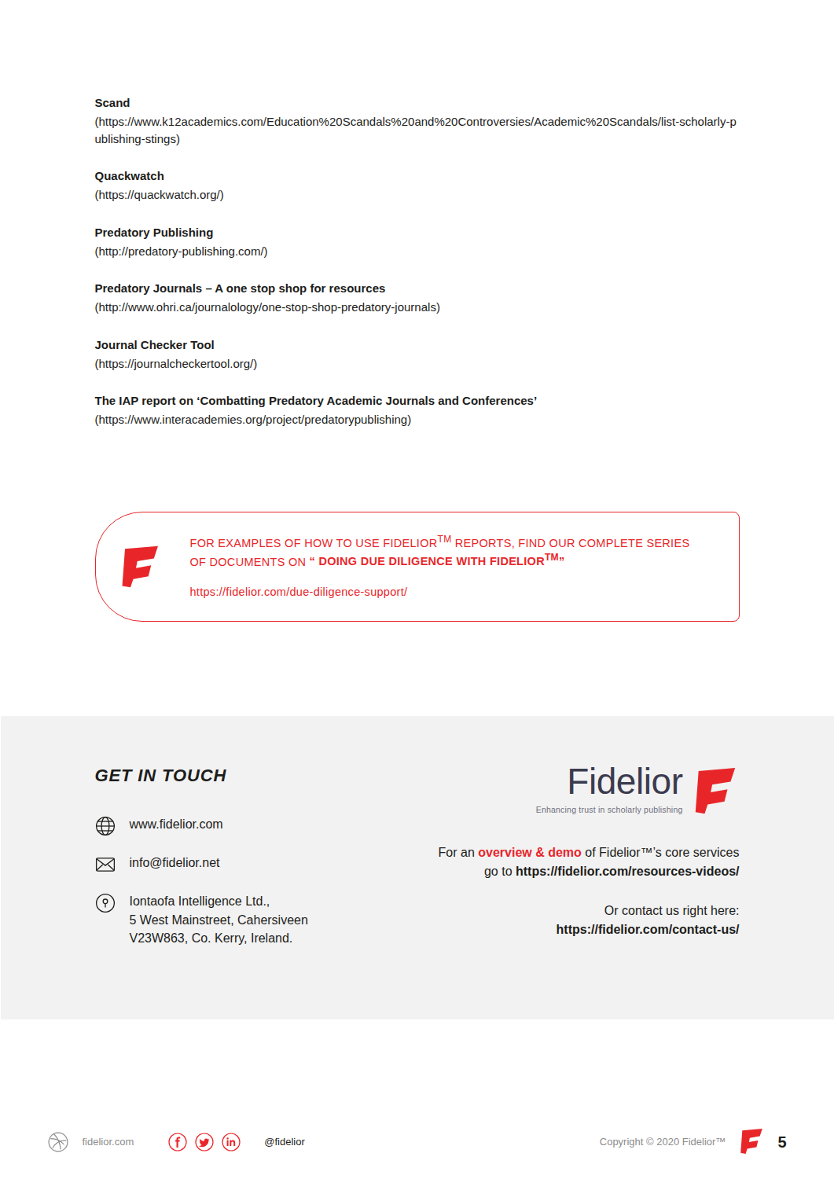Scand
(https://www.k12academics.com/Education%20Scandals%20and%20Controversies/Academic%20Scandals/list-scholarly-publishing-stings)
Quackwatch
(https://quackwatch.org/)
Predatory Publishing
(http://predatory-publishing.com/)
Predatory Journals – A one stop shop for resources
(http://www.ohri.ca/journalology/one-stop-shop-predatory-journals)
Journal Checker Tool
(https://journalcheckertool.org/)
The IAP report on ‘Combatting Predatory Academic Journals and Conferences’
(https://www.interacademies.org/project/predatorypublishing)
For examples of how to use FideliorTM reports, find our complete series of documents on “ Doing Due Diligence with FideliorTM”
https://fidelior.com/due-diligence-support/
GET IN TOUCH
www.fidelior.com
info@fidelior.net
Iontaofa Intelligence Ltd., 5 West Mainstreet, Cahersiveen V23W863, Co. Kerry, Ireland.
Fidelior
Enhancing trust in scholarly publishing
For an overview & demo of Fidelior™’s core services
go to https://fidelior.com/resources-videos/
Or contact us right here:
https://fidelior.com/contact-us/
fidelior.com @fidelior Copyright © 2020 Fidelior™ 5